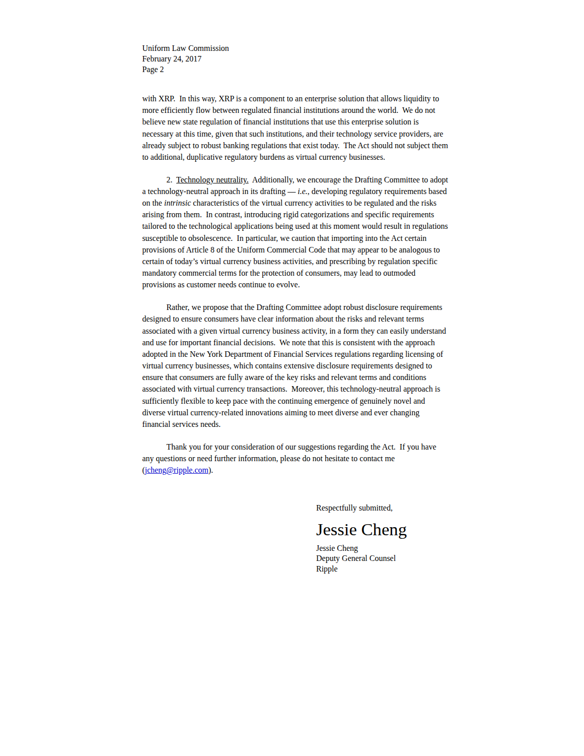Uniform Law Commission
February 24, 2017
Page 2
with XRP. In this way, XRP is a component to an enterprise solution that allows liquidity to more efficiently flow between regulated financial institutions around the world. We do not believe new state regulation of financial institutions that use this enterprise solution is necessary at this time, given that such institutions, and their technology service providers, are already subject to robust banking regulations that exist today. The Act should not subject them to additional, duplicative regulatory burdens as virtual currency businesses.
2. Technology neutrality. Additionally, we encourage the Drafting Committee to adopt a technology-neutral approach in its drafting — i.e., developing regulatory requirements based on the intrinsic characteristics of the virtual currency activities to be regulated and the risks arising from them. In contrast, introducing rigid categorizations and specific requirements tailored to the technological applications being used at this moment would result in regulations susceptible to obsolescence. In particular, we caution that importing into the Act certain provisions of Article 8 of the Uniform Commercial Code that may appear to be analogous to certain of today’s virtual currency business activities, and prescribing by regulation specific mandatory commercial terms for the protection of consumers, may lead to outmoded provisions as customer needs continue to evolve.
Rather, we propose that the Drafting Committee adopt robust disclosure requirements designed to ensure consumers have clear information about the risks and relevant terms associated with a given virtual currency business activity, in a form they can easily understand and use for important financial decisions. We note that this is consistent with the approach adopted in the New York Department of Financial Services regulations regarding licensing of virtual currency businesses, which contains extensive disclosure requirements designed to ensure that consumers are fully aware of the key risks and relevant terms and conditions associated with virtual currency transactions. Moreover, this technology-neutral approach is sufficiently flexible to keep pace with the continuing emergence of genuinely novel and diverse virtual currency-related innovations aiming to meet diverse and ever changing financial services needs.
Thank you for your consideration of our suggestions regarding the Act. If you have any questions or need further information, please do not hesitate to contact me (jcheng@ripple.com).
Respectfully submitted,
Jessie Cheng
Jessie Cheng
Deputy General Counsel
Ripple